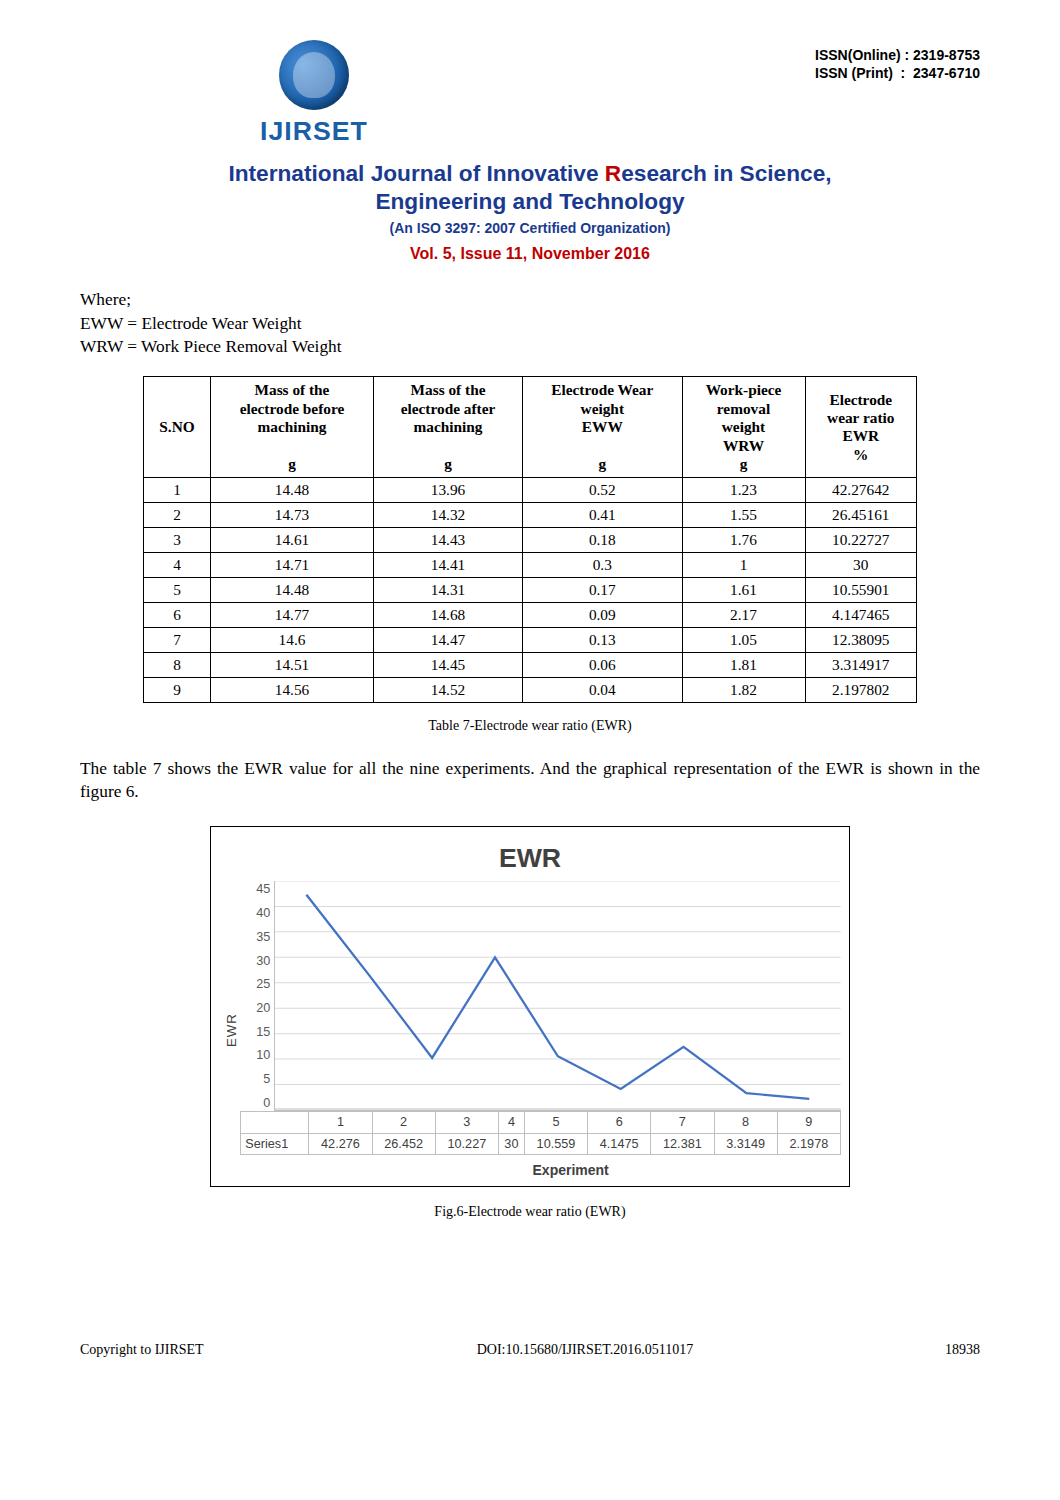IJIRSET
ISSN(Online) : 2319-8753
ISSN (Print) : 2347-6710
International Journal of Innovative Research in Science,
Engineering and Technology
(An ISO 3297: 2007 Certified Organization)
Vol. 5, Issue 11, November 2016
Where;
EWW = Electrode Wear Weight
WRW = Work Piece Removal Weight
| S.NO | Mass of the electrode before machining g | Mass of the electrode after machining g | Electrode Wear weight EWW g | Work-piece removal weight WRW g | Electrode wear ratio EWR % |
| --- | --- | --- | --- | --- | --- |
| 1 | 14.48 | 13.96 | 0.52 | 1.23 | 42.27642 |
| 2 | 14.73 | 14.32 | 0.41 | 1.55 | 26.45161 |
| 3 | 14.61 | 14.43 | 0.18 | 1.76 | 10.22727 |
| 4 | 14.71 | 14.41 | 0.3 | 1 | 30 |
| 5 | 14.48 | 14.31 | 0.17 | 1.61 | 10.55901 |
| 6 | 14.77 | 14.68 | 0.09 | 2.17 | 4.147465 |
| 7 | 14.6 | 14.47 | 0.13 | 1.05 | 12.38095 |
| 8 | 14.51 | 14.45 | 0.06 | 1.81 | 3.314917 |
| 9 | 14.56 | 14.52 | 0.04 | 1.82 | 2.197802 |
Table 7-Electrode wear ratio (EWR)
The table 7 shows the EWR value for all the nine experiments. And the graphical representation of the EWR is shown in the figure 6.
EWR
EWR
45
40
35
30
25
20
15
10
5
0
| | 1 | 2 | 3 | 4 | 5 | 6 | 7 | 8 | 9 |
| Series1 | 42.276 | 26.452 | 10.227 | 30 | 10.559 | 4.1475 | 12.381 | 3.3149 | 2.1978 |
Experiment
Fig.6-Electrode wear ratio (EWR)
Copyright to IJIRSET
DOI:10.15680/IJIRSET.2016.0511017
18938